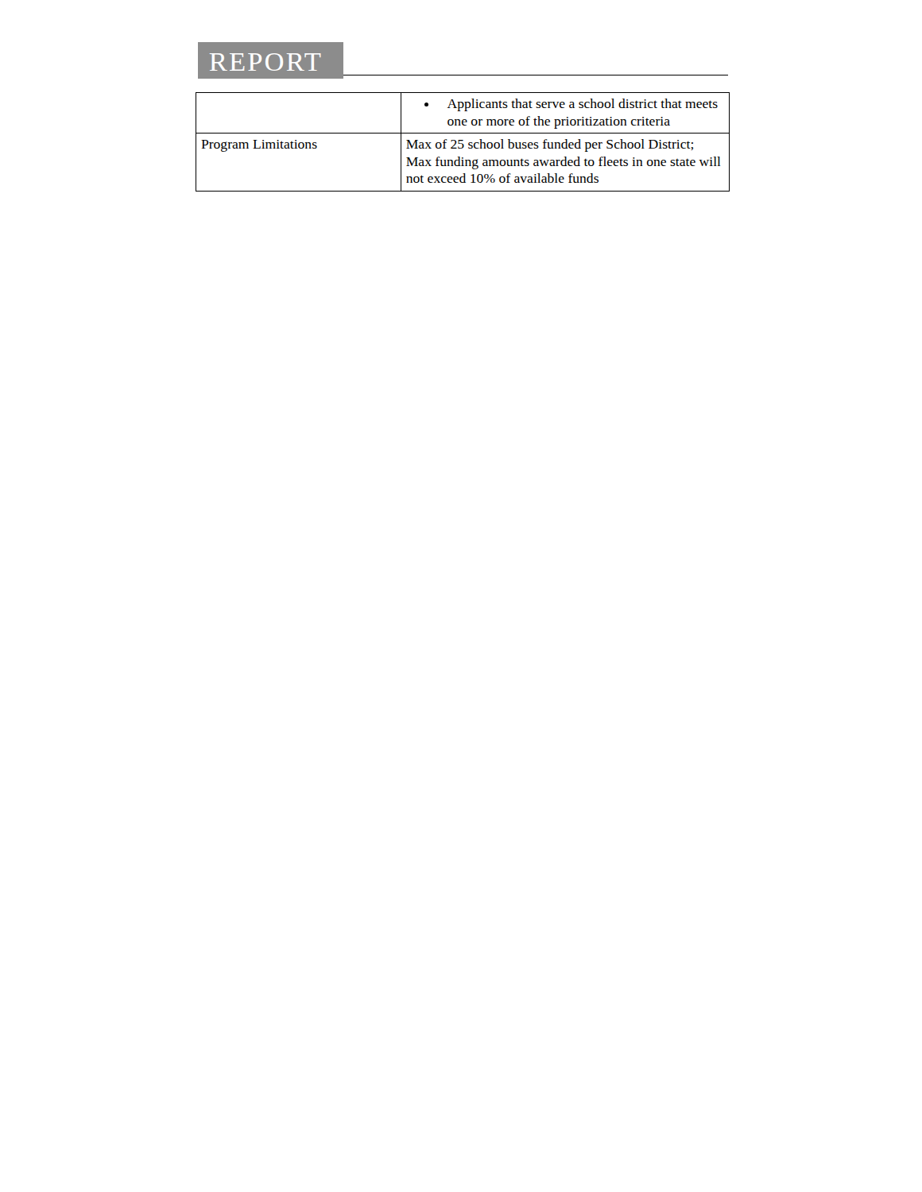REPORT
| | Applicants that serve a school district that meets one or more of the prioritization criteria |
| Program Limitations | Max of 25 school buses funded per School District; Max funding amounts awarded to fleets in one state will not exceed 10% of available funds |